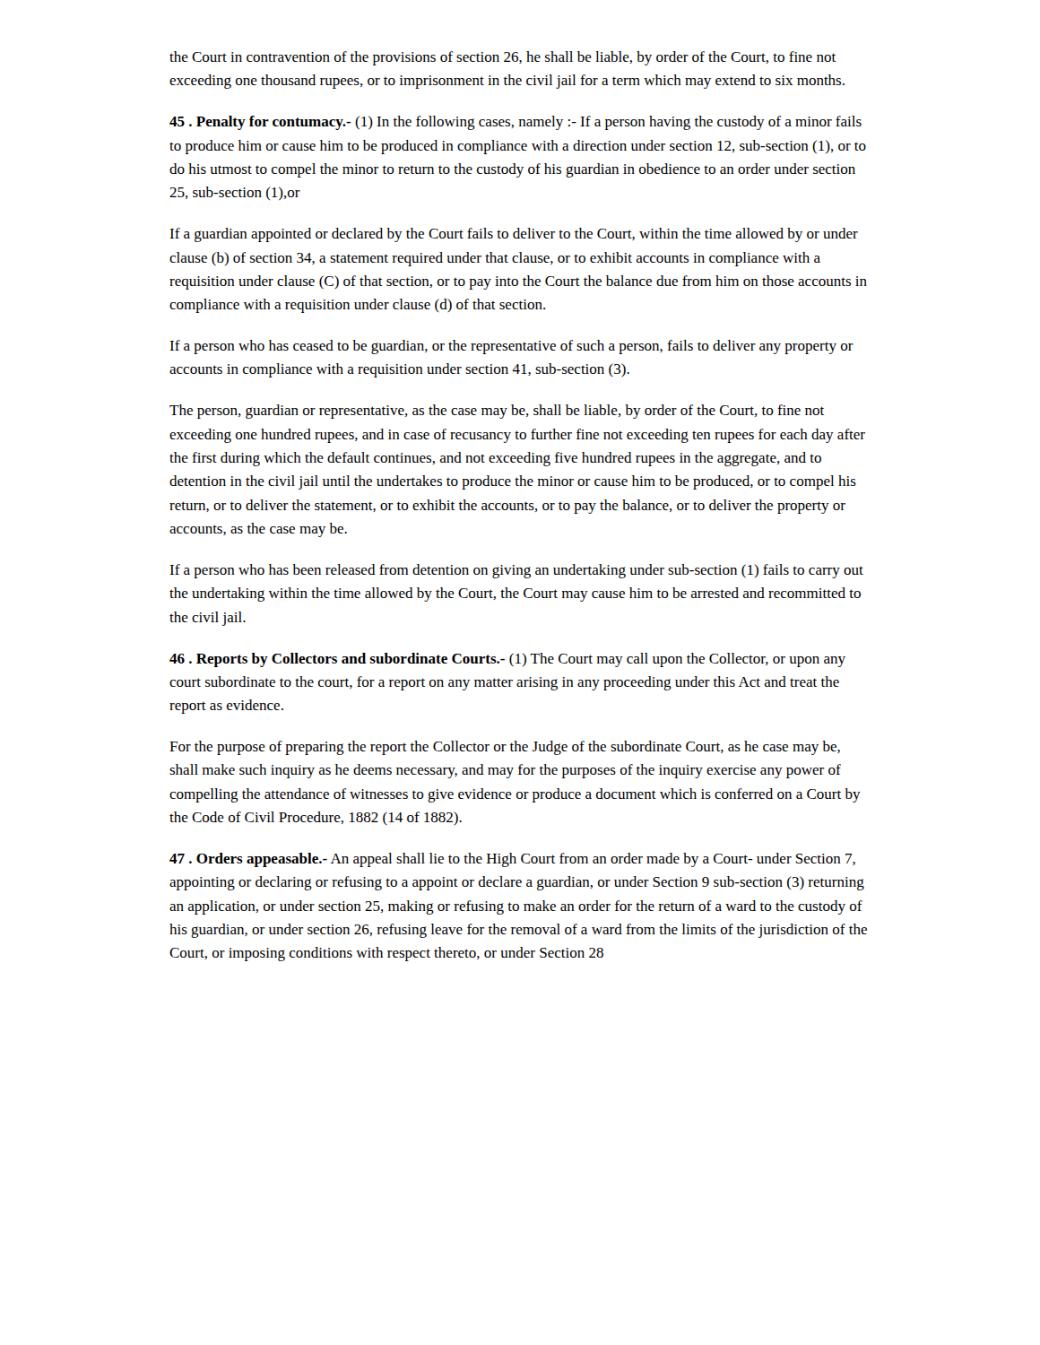the Court in contravention of the provisions of section 26, he shall be liable, by order of the Court, to fine not exceeding one thousand rupees, or to imprisonment in the civil jail for a term which may extend to six months.
45 . Penalty for contumacy.- (1) In the following cases, namely :- If a person having the custody of a minor fails to produce him or cause him to be produced in compliance with a direction under section 12, sub-section (1), or to do his utmost to compel the minor to return to the custody of his guardian in obedience to an order under section 25, sub-section (1),or
If a guardian appointed or declared by the Court fails to deliver to the Court, within the time allowed by or under clause (b) of section 34, a statement required under that clause, or to exhibit accounts in compliance with a requisition under clause (C) of that section, or to pay into the Court the balance due from him on those accounts in compliance with a requisition under clause (d) of that section.
If a person who has ceased to be guardian, or the representative of such a person, fails to deliver any property or accounts in compliance with a requisition under section 41, sub-section (3).
The person, guardian or representative, as the case may be, shall be liable, by order of the Court, to fine not exceeding one hundred rupees, and in case of recusancy to further fine not exceeding ten rupees for each day after the first during which the default continues, and not exceeding five hundred rupees in the aggregate, and to detention in the civil jail until the undertakes to produce the minor or cause him to be produced, or to compel his return, or to deliver the statement, or to exhibit the accounts, or to pay the balance, or to deliver the property or accounts, as the case may be.
If a person who has been released from detention on giving an undertaking under sub-section (1) fails to carry out the undertaking within the time allowed by the Court, the Court may cause him to be arrested and recommitted to the civil jail.
46 . Reports by Collectors and subordinate Courts.- (1) The Court may call upon the Collector, or upon any court subordinate to the court, for a report on any matter arising in any proceeding under this Act and treat the report as evidence.
For the purpose of preparing the report the Collector or the Judge of the subordinate Court, as he case may be, shall make such inquiry as he deems necessary, and may for the purposes of the inquiry exercise any power of compelling the attendance of witnesses to give evidence or produce a document which is conferred on a Court by the Code of Civil Procedure, 1882 (14 of 1882).
47 . Orders appeasable.- An appeal shall lie to the High Court from an order made by a Court- under Section 7, appointing or declaring or refusing to a appoint or declare a guardian, or under Section 9 sub-section (3) returning an application, or under section 25, making or refusing to make an order for the return of a ward to the custody of his guardian, or under section 26, refusing leave for the removal of a ward from the limits of the jurisdiction of the Court, or imposing conditions with respect thereto, or under Section 28